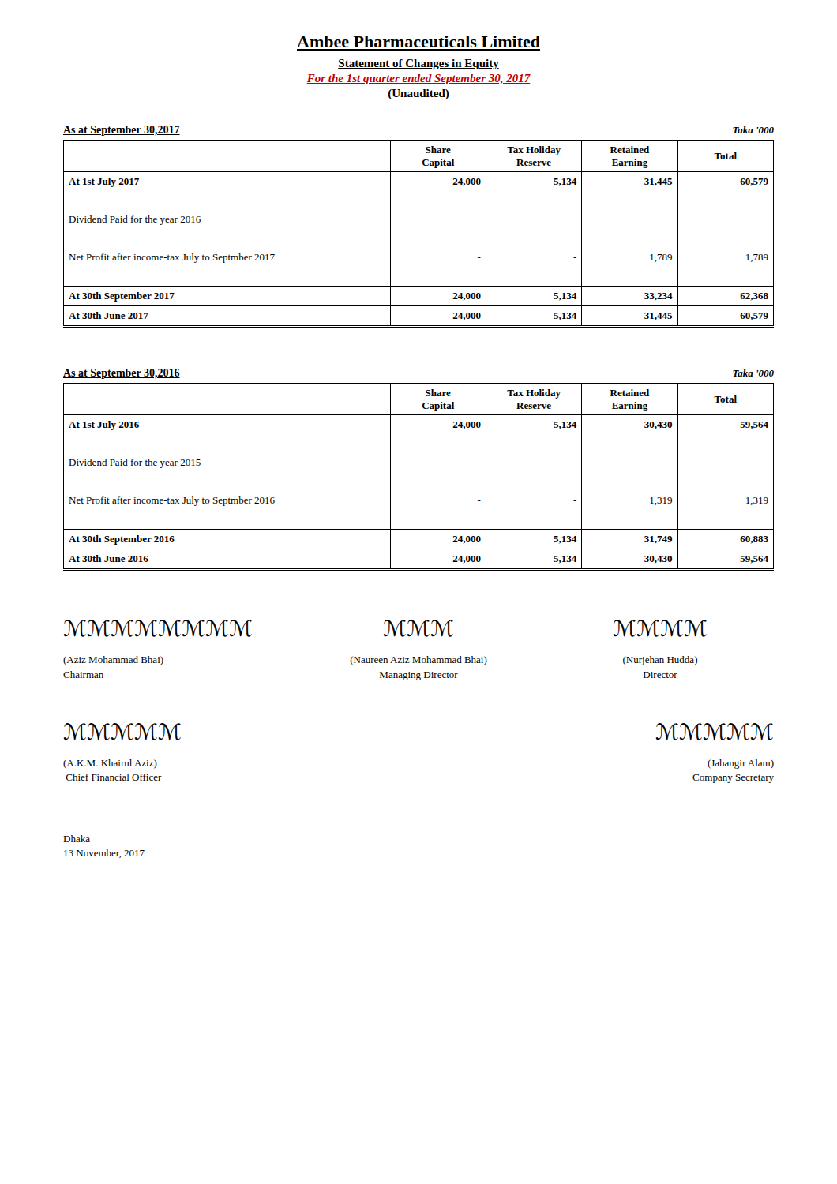Ambee Pharmaceuticals Limited
Statement of Changes in Equity
For the 1st quarter ended September 30, 2017
(Unaudited)
As at September 30,2017 Taka '000
| | Share Capital | Tax Holiday Reserve | Retained Earning | Total |
| --- | --- | --- | --- | --- |
| At 1st July 2017 | 24,000 | 5,134 | 31,445 | 60,579 |
| Dividend Paid for the year 2016 | | | | |
| Net Profit after income-tax July to Septmber 2017 | - | - | 1,789 | 1,789 |
| At 30th September 2017 | 24,000 | 5,134 | 33,234 | 62,368 |
| At 30th June 2017 | 24,000 | 5,134 | 31,445 | 60,579 |
As at September 30,2016 Taka '000
| | Share Capital | Tax Holiday Reserve | Retained Earning | Total |
| --- | --- | --- | --- | --- |
| At 1st July 2016 | 24,000 | 5,134 | 30,430 | 59,564 |
| Dividend Paid for the year 2015 | | | | |
| Net Profit after income-tax July to Septmber 2016 | - | - | 1,319 | 1,319 |
| At 30th September 2016 | 24,000 | 5,134 | 31,749 | 60,883 |
| At 30th June 2016 | 24,000 | 5,134 | 30,430 | 59,564 |
ℳℳℳℳℳℳℳℳ
(Aziz Mohammad Bhai)
Chairman
ℳℳℳ
(Naureen Aziz Mohammad Bhai)
Managing Director
ℳℳℳℳ
(Nurjehan Hudda)
Director
ℳℳℳℳℳ
(A.K.M. Khairul Aziz)
Chief Financial Officer
ℳℳℳℳℳ
(Jahangir Alam)
Company Secretary
Dhaka
13 November, 2017